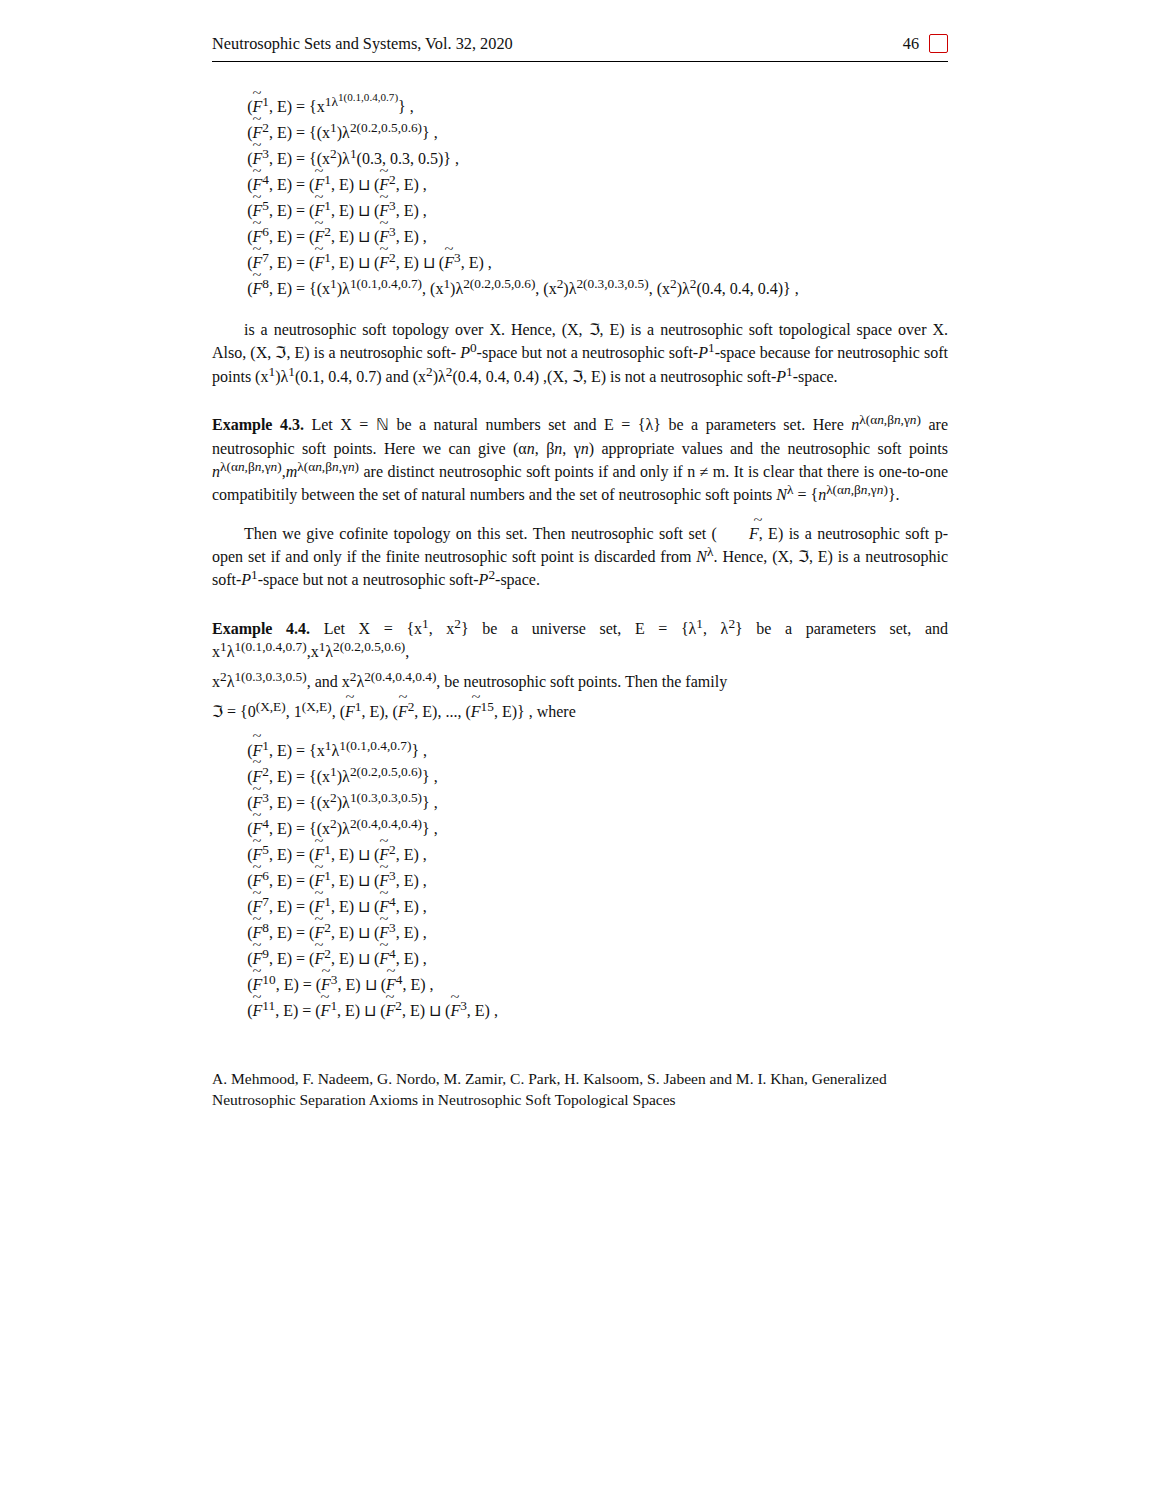Neutrosophic Sets and Systems, Vol. 32, 2020 46
(F1, E) = {x1λ1(0.1,0.4,0.7)} ,
(F2, E) = {(x1)λ2(0.2,0.5,0.6)} ,
(F3, E) = {(x2)λ1(0.3, 0.3, 0.5)} ,
(F4, E) = (F1, E) ⊔ (F2, E) ,
(F5, E) = (F1, E) ⊔ (F3, E) ,
(F6, E) = (F2, E) ⊔ (F3, E) ,
(F7, E) = (F1, E) ⊔ (F2, E) ⊔ (F3, E) ,
(F8, E) = {(x1)λ1(0.1,0.4,0.7), (x1)λ2(0.2,0.5,0.6), (x2)λ2(0.3,0.3,0.5), (x2)λ2(0.4, 0.4, 0.4)} ,
is a neutrosophic soft topology over X. Hence, (X, ℑ, E) is a neutrosophic soft topological space over X. Also, (X, ℑ, E) is a neutrosophic soft- P0-space but not a neutrosophic soft-P1-space because for neutrosophic soft points (x1)λ1(0.1, 0.4, 0.7) and (x2)λ2(0.4, 0.4, 0.4) ,(X, ℑ, E) is not a neutrosophic soft-P1-space.
Example 4.3. Let X = ℕ be a natural numbers set and E = {λ} be a parameters set. Here nλ(αn,βn,γn) are neutrosophic soft points. Here we can give (αn, βn, γn) appropriate values and the neutrosophic soft points nλ(αn,βn,γn),mλ(αn,βn,γn) are distinct neutrosophic soft points if and only if n ≠ m. It is clear that there is one-to-one compatibitily between the set of natural numbers and the set of neutrosophic soft points Nλ = {nλ(αn,βn,γn)}.
Then we give cofinite topology on this set. Then neutrosophic soft set (F, E) is a neutrosophic soft p-open set if and only if the finite neutrosophic soft point is discarded from Nλ. Hence, (X, ℑ, E) is a neutrosophic soft-P1-space but not a neutrosophic soft-P2-space.
Example 4.4. Let X = {x1, x2} be a universe set, E = {λ1, λ2} be a parameters set, and x1λ1(0.1,0.4,0.7),x1λ2(0.2,0.5,0.6),
x2λ1(0.3,0.3,0.5), and x2λ2(0.4,0.4,0.4), be neutrosophic soft points. Then the family
ℑ = {0(X,E), 1(X,E), (F1, E), (F2, E), ..., (F15, E)} , where
(F1, E) = {x1λ1(0.1,0.4,0.7)} ,
(F2, E) = {(x1)λ2(0.2,0.5,0.6)} ,
(F3, E) = {(x2)λ1(0.3,0.3,0.5)} ,
(F4, E) = {(x2)λ2(0.4,0.4,0.4)} ,
(F5, E) = (F1, E) ⊔ (F2, E) ,
(F6, E) = (F1, E) ⊔ (F3, E) ,
(F7, E) = (F1, E) ⊔ (F4, E) ,
(F8, E) = (F2, E) ⊔ (F3, E) ,
(F9, E) = (F2, E) ⊔ (F4, E) ,
(F10, E) = (F3, E) ⊔ (F4, E) ,
(F11, E) = (F1, E) ⊔ (F2, E) ⊔ (F3, E) ,
A. Mehmood, F. Nadeem, G. Nordo, M. Zamir, C. Park, H. Kalsoom, S. Jabeen and M. I. Khan, Generalized Neutrosophic Separation Axioms in Neutrosophic Soft Topological Spaces